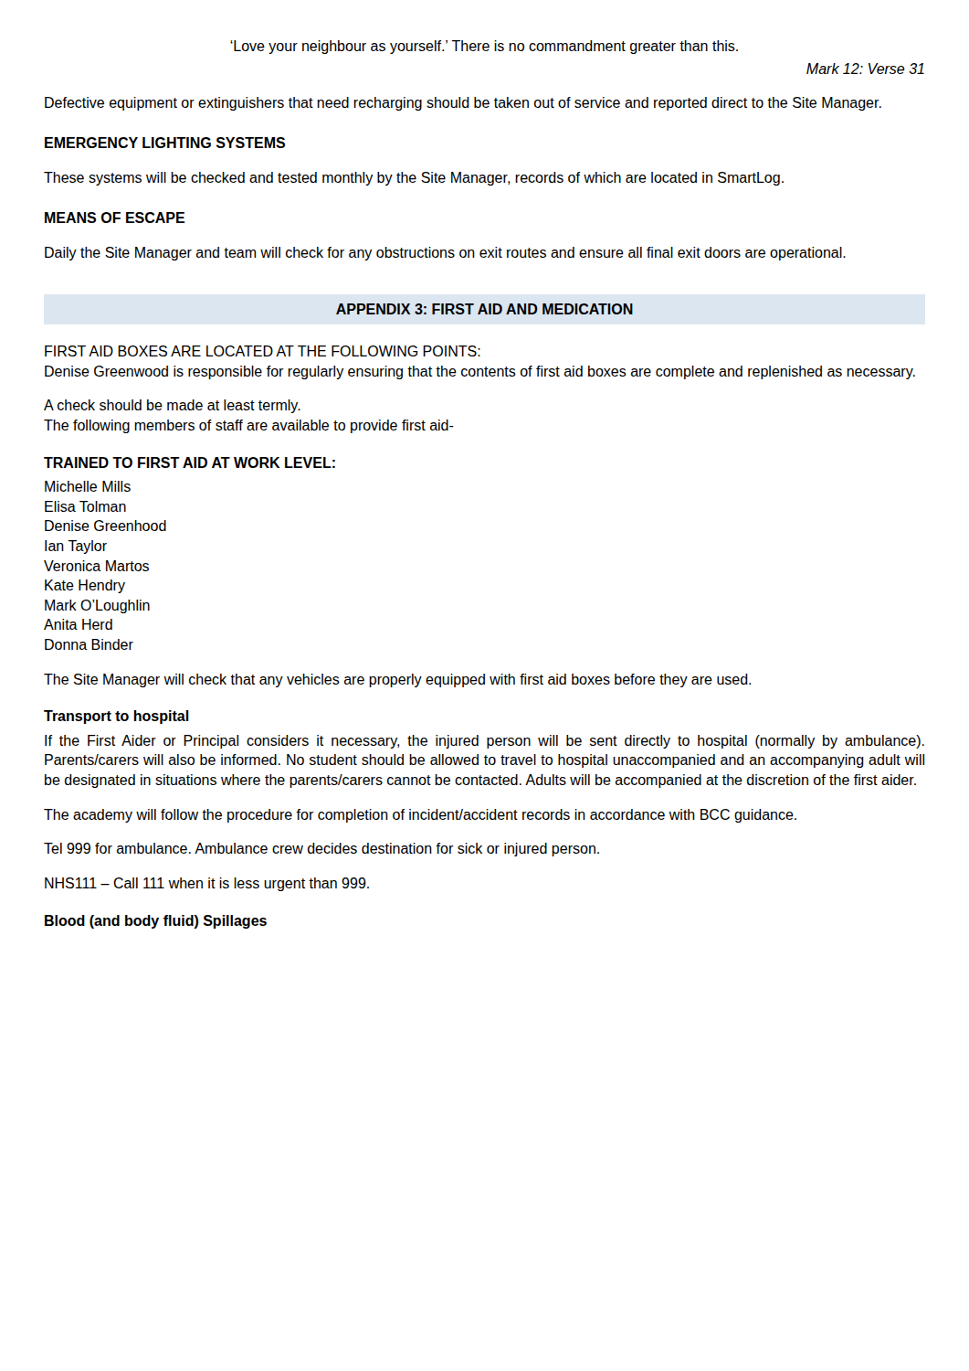‘Love your neighbour as yourself.’ There is no commandment greater than this.
Mark 12: Verse 31
Defective equipment or extinguishers that need recharging should be taken out of service and reported direct to the Site Manager.
EMERGENCY LIGHTING SYSTEMS
These systems will be checked and tested monthly by the Site Manager, records of which are located in SmartLog.
MEANS OF ESCAPE
Daily the Site Manager and team will check for any obstructions on exit routes and ensure all final exit doors are operational.
APPENDIX 3: FIRST AID AND MEDICATION
FIRST AID BOXES ARE LOCATED AT THE FOLLOWING POINTS:
Denise Greenwood is responsible for regularly ensuring that the contents of first aid boxes are complete and replenished as necessary.
A check should be made at least termly.
The following members of staff are available to provide first aid-
TRAINED TO FIRST AID AT WORK LEVEL:
Michelle Mills
Elisa Tolman
Denise Greenhood
Ian Taylor
Veronica Martos
Kate Hendry
Mark O’Loughlin
Anita Herd
Donna Binder
The Site Manager will check that any vehicles are properly equipped with first aid boxes before they are used.
Transport to hospital
If the First Aider or Principal considers it necessary, the injured person will be sent directly to hospital (normally by ambulance). Parents/carers will also be informed. No student should be allowed to travel to hospital unaccompanied and an accompanying adult will be designated in situations where the parents/carers cannot be contacted. Adults will be accompanied at the discretion of the first aider.
The academy will follow the procedure for completion of incident/accident records in accordance with BCC guidance.
Tel 999 for ambulance. Ambulance crew decides destination for sick or injured person.
NHS111 – Call 111 when it is less urgent than 999.
Blood (and body fluid) Spillages